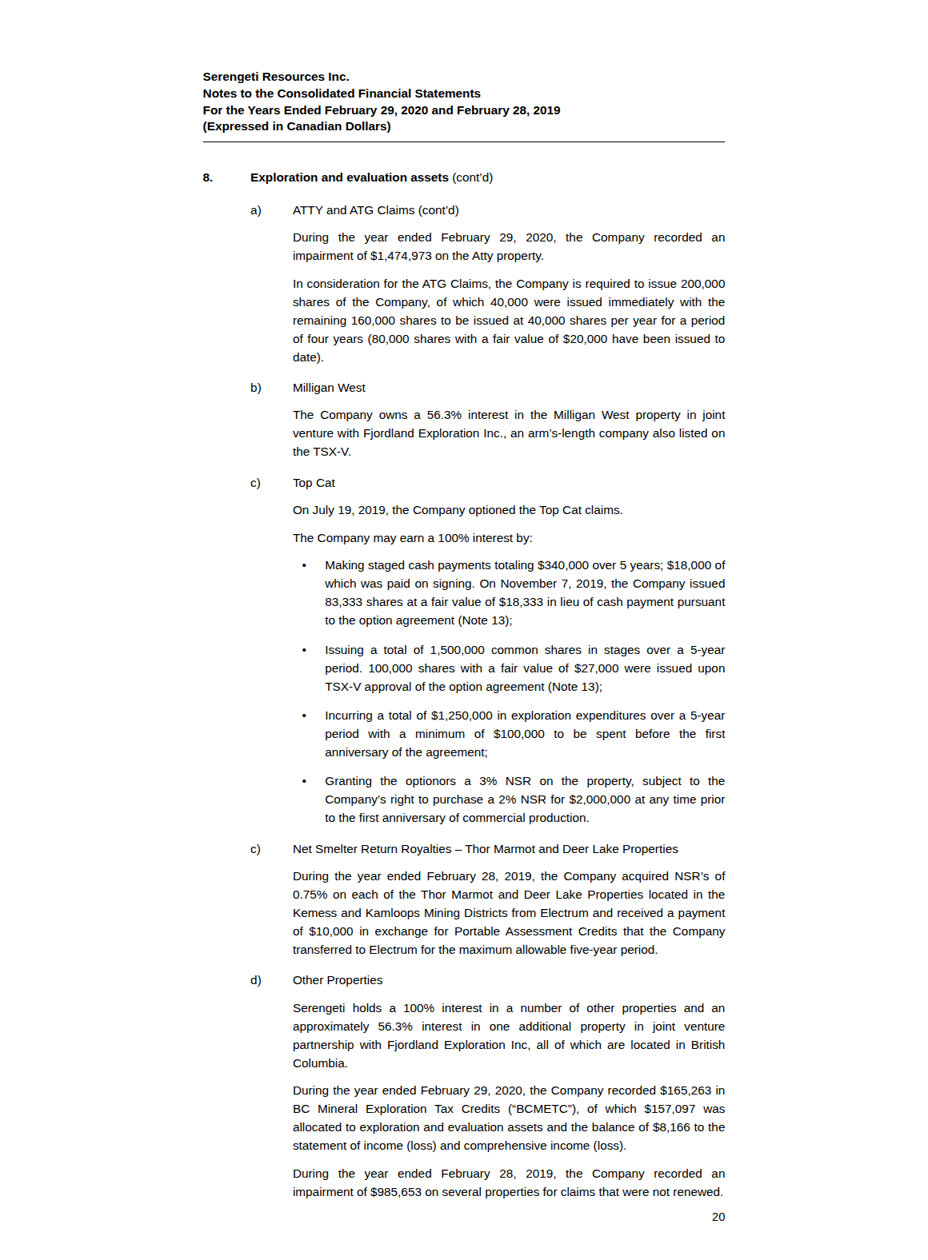Serengeti Resources Inc.
Notes to the Consolidated Financial Statements
For the Years Ended February 29, 2020 and February 28, 2019
(Expressed in Canadian Dollars)
8.
Exploration and evaluation assets (cont’d)
a)
ATTY and ATG Claims (cont’d)
During the year ended February 29, 2020, the Company recorded an impairment of $1,474,973 on the Atty property.
In consideration for the ATG Claims, the Company is required to issue 200,000 shares of the Company, of which 40,000 were issued immediately with the remaining 160,000 shares to be issued at 40,000 shares per year for a period of four years (80,000 shares with a fair value of $20,000 have been issued to date).
b)
Milligan West
The Company owns a 56.3% interest in the Milligan West property in joint venture with Fjordland Exploration Inc., an arm’s-length company also listed on the TSX-V.
c)
Top Cat
On July 19, 2019, the Company optioned the Top Cat claims.
The Company may earn a 100% interest by:
• Making staged cash payments totaling $340,000 over 5 years; $18,000 of which was paid on signing. On November 7, 2019, the Company issued 83,333 shares at a fair value of $18,333 in lieu of cash payment pursuant to the option agreement (Note 13);
• Issuing a total of 1,500,000 common shares in stages over a 5-year period. 100,000 shares with a fair value of $27,000 were issued upon TSX-V approval of the option agreement (Note 13);
• Incurring a total of $1,250,000 in exploration expenditures over a 5-year period with a minimum of $100,000 to be spent before the first anniversary of the agreement;
• Granting the optionors a 3% NSR on the property, subject to the Company’s right to purchase a 2% NSR for $2,000,000 at any time prior to the first anniversary of commercial production.
c)
Net Smelter Return Royalties – Thor Marmot and Deer Lake Properties
During the year ended February 28, 2019, the Company acquired NSR’s of 0.75% on each of the Thor Marmot and Deer Lake Properties located in the Kemess and Kamloops Mining Districts from Electrum and received a payment of $10,000 in exchange for Portable Assessment Credits that the Company transferred to Electrum for the maximum allowable five-year period.
d)
Other Properties
Serengeti holds a 100% interest in a number of other properties and an approximately 56.3% interest in one additional property in joint venture partnership with Fjordland Exploration Inc, all of which are located in British Columbia.
During the year ended February 29, 2020, the Company recorded $165,263 in BC Mineral Exploration Tax Credits (“BCMETC”), of which $157,097 was allocated to exploration and evaluation assets and the balance of $8,166 to the statement of income (loss) and comprehensive income (loss).
During the year ended February 28, 2019, the Company recorded an impairment of $985,653 on several properties for claims that were not renewed.
20